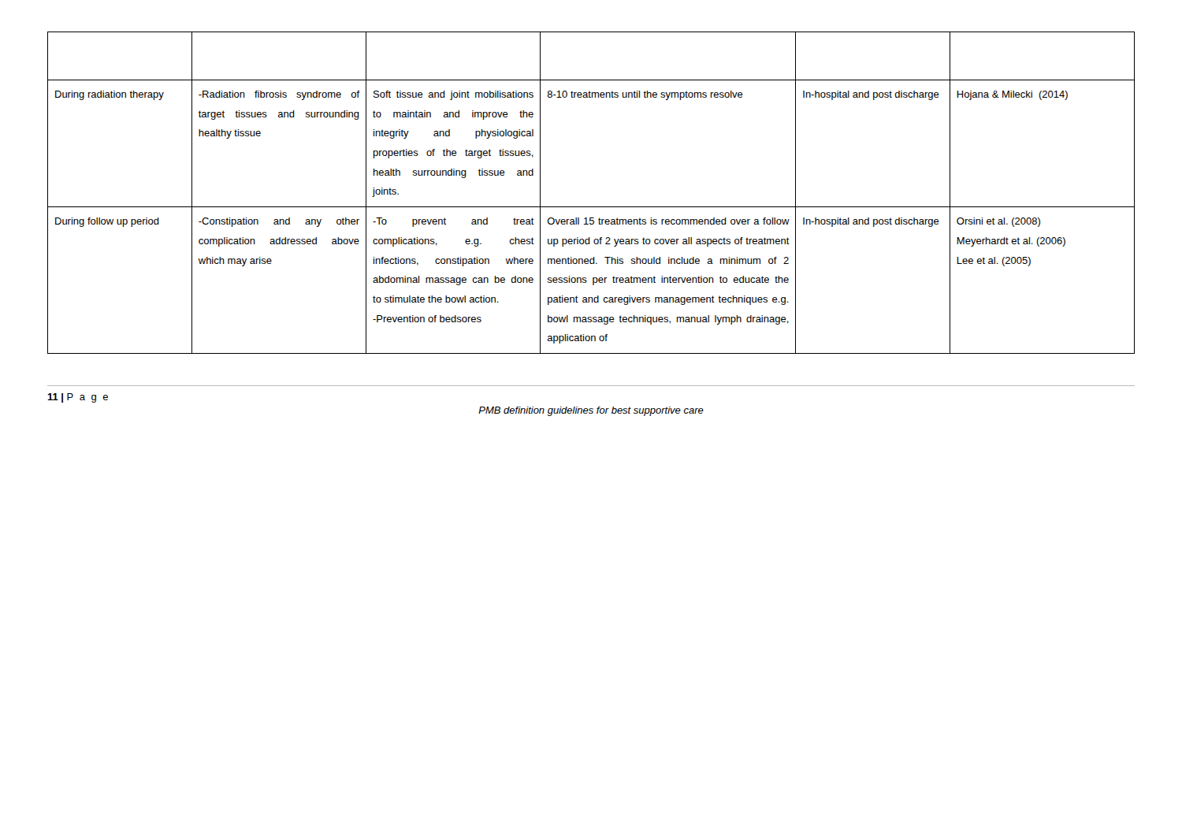| During radiation therapy | -Radiation fibrosis syndrome of target tissues and surrounding healthy tissue | Soft tissue and joint mobilisations to maintain and improve the integrity and physiological properties of the target tissues, health surrounding tissue and joints. | 8-10 treatments until the symptoms resolve | In-hospital and post discharge | Hojana & Milecki (2014) |
| During follow up period | -Constipation and any other complication addressed above which may arise | -To prevent and treat complications, e.g. chest infections, constipation where abdominal massage can be done to stimulate the bowl action. -Prevention of bedsores | Overall 15 treatments is recommended over a follow up period of 2 years to cover all aspects of treatment mentioned. This should include a minimum of 2 sessions per treatment intervention to educate the patient and caregivers management techniques e.g. bowl massage techniques, manual lymph drainage, application of | In-hospital and post discharge | Orsini et al. (2008) Meyerhardt et al. (2006) Lee et al. (2005) |
11 | P a g e
PMB definition guidelines for best supportive care